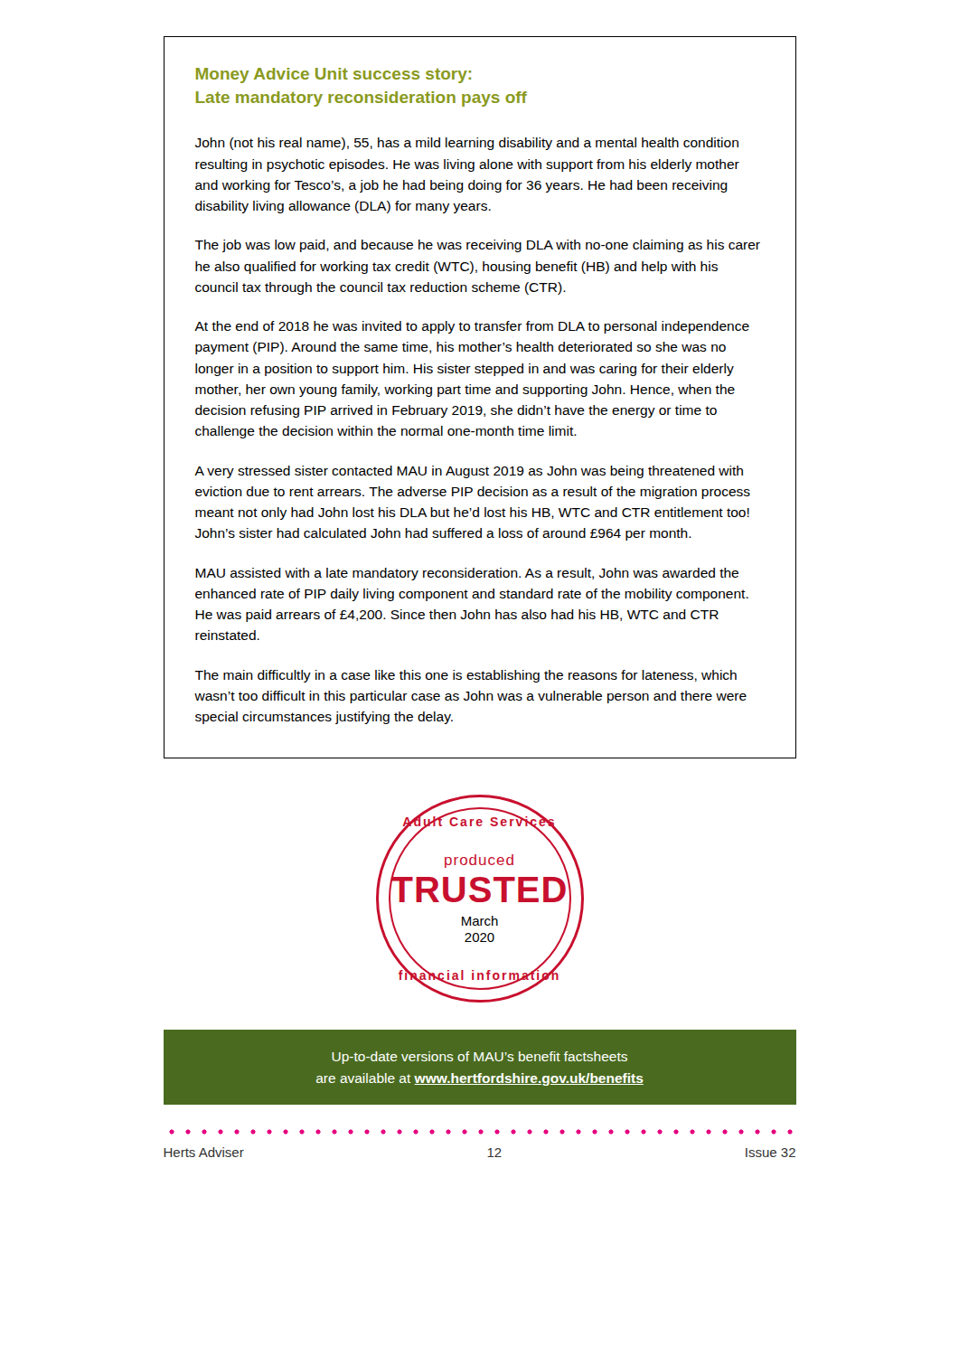Money Advice Unit success story:
Late mandatory reconsideration pays off
John (not his real name), 55, has a mild learning disability and a mental health condition resulting in psychotic episodes. He was living alone with support from his elderly mother and working for Tesco’s, a job he had being doing for 36 years. He had been receiving disability living allowance (DLA) for many years.
The job was low paid, and because he was receiving DLA with no-one claiming as his carer he also qualified for working tax credit (WTC), housing benefit (HB) and help with his council tax through the council tax reduction scheme (CTR).
At the end of 2018 he was invited to apply to transfer from DLA to personal independence payment (PIP). Around the same time, his mother’s health deteriorated so she was no longer in a position to support him. His sister stepped in and was caring for their elderly mother, her own young family, working part time and supporting John. Hence, when the decision refusing PIP arrived in February 2019, she didn’t have the energy or time to challenge the decision within the normal one-month time limit.
A very stressed sister contacted MAU in August 2019 as John was being threatened with eviction due to rent arrears. The adverse PIP decision as a result of the migration process meant not only had John lost his DLA but he’d lost his HB, WTC and CTR entitlement too! John’s sister had calculated John had suffered a loss of around £964 per month.
MAU assisted with a late mandatory reconsideration. As a result, John was awarded the enhanced rate of PIP daily living component and standard rate of the mobility component. He was paid arrears of £4,200. Since then John has also had his HB, WTC and CTR reinstated.
The main difficultly in a case like this one is establishing the reasons for lateness, which wasn’t too difficult in this particular case as John was a vulnerable person and there were special circumstances justifying the delay.
Adult Care Services
financial information
produced
TRUSTED
March
2020
Up-to-date versions of MAU’s benefit factsheets
are available at www.hertfordshire.gov.uk/benefits
Herts Adviser
12
Issue 32